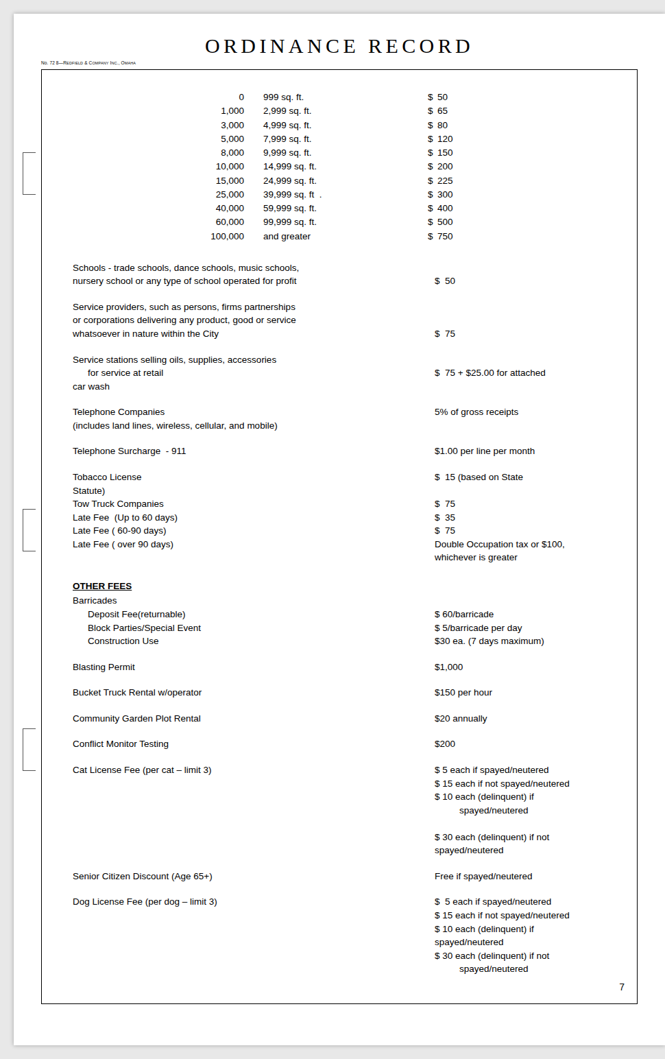ORDINANCE RECORD
No. 72 8—REDFIELD & COMPANY INC., OMAHA
| 0 | 999 sq. ft. | $ 50 |
| 1,000 | 2,999 sq. ft. | $ 65 |
| 3,000 | 4,999 sq. ft. | $ 80 |
| 5,000 | 7,999 sq. ft. | $ 120 |
| 8,000 | 9,999 sq. ft. | $ 150 |
| 10,000 | 14,999 sq. ft. | $ 200 |
| 15,000 | 24,999 sq. ft. | $ 225 |
| 25,000 | 39,999 sq. ft . | $ 300 |
| 40,000 | 59,999 sq. ft. | $ 400 |
| 60,000 | 99,999 sq. ft. | $ 500 |
| 100,000 | and greater | $ 750 |
Schools - trade schools, dance schools, music schools,
nursery school or any type of school operated for profit
$ 50
Service providers, such as persons, firms partnerships
or corporations delivering any product, good or service
whatsoever in nature within the City
$ 75
Service stations selling oils, supplies, accessories
for service at retail
car wash
$ 75 + $25.00 for attached
Telephone Companies
(includes land lines, wireless, cellular, and mobile)
5% of gross receipts
Telephone Surcharge - 911
$1.00 per line per month
Tobacco License
$ 15 (based on State
Statute)
Tow Truck Companies
$ 75
Late Fee (Up to 60 days)
$ 35
Late Fee ( 60-90 days)
$ 75
Late Fee ( over 90 days)
Double Occupation tax or $100,
whichever is greater
OTHER FEES
Barricades
Deposit Fee(returnable)
$ 60/barricade
Block Parties/Special Event
$ 5/barricade per day
Construction Use
$30 ea. (7 days maximum)
Blasting Permit
$1,000
Bucket Truck Rental w/operator
$150 per hour
Community Garden Plot Rental
$20 annually
Conflict Monitor Testing
$200
Cat License Fee (per cat – limit 3)
$ 5 each if spayed/neutered
$ 15 each if not spayed/neutered
$ 10 each (delinquent) if
spayed/neutered
$ 30 each (delinquent) if not
spayed/neutered
Senior Citizen Discount (Age 65+)
Free if spayed/neutered
Dog License Fee (per dog – limit 3)
$ 5 each if spayed/neutered
$ 15 each if not spayed/neutered
$ 10 each (delinquent) if
spayed/neutered
$ 30 each (delinquent) if not
spayed/neutered
7